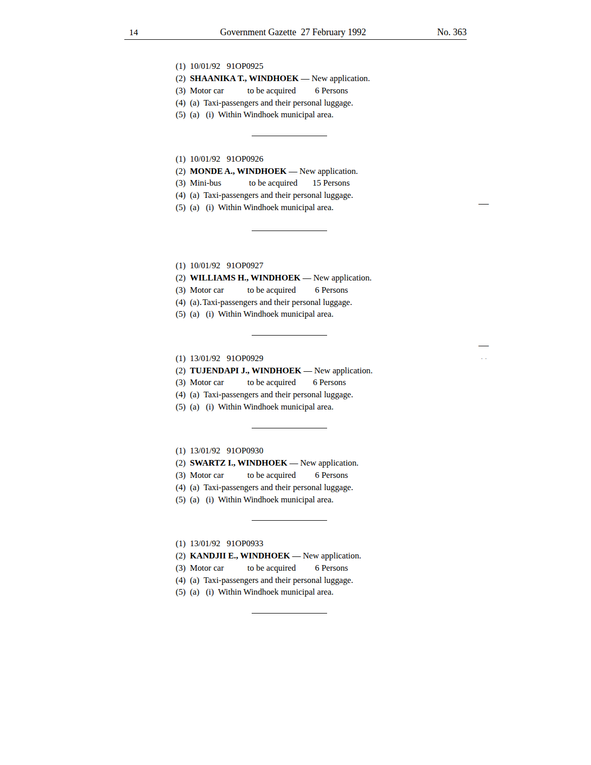14
Government Gazette 27 February 1992
No. 363
—
—
. .
(1) 10/01/92 91OP0925
(2) SHAANIKA T., WINDHOEK — New application.
(3) Motor car to be acquired 6 Persons
(4) (a) Taxi-passengers and their personal luggage.
(5) (a) (i) Within Windhoek municipal area.
(1) 10/01/92 91OP0926
(2) MONDE A., WINDHOEK — New application.
(3) Mini-bus to be acquired 15 Persons
(4) (a) Taxi-passengers and their personal luggage.
(5) (a) (i) Within Windhoek municipal area.
(1) 10/01/92 91OP0927
(2) WILLIAMS H., WINDHOEK — New application.
(3) Motor car to be acquired 6 Persons
(4) (a)․Taxi-passengers and their personal luggage.
(5) (a) (i) Within Windhoek municipal area.
(1) 13/01/92 91OP0929
(2) TUJENDAPI J., WINDHOEK — New application.
(3) Motor car to be acquired 6 Persons
(4) (a) Taxi-passengers and their personal luggage.
(5) (a) (i) Within Windhoek municipal area.
(1) 13/01/92 91OP0930
(2) SWARTZ I., WINDHOEK — New application.
(3) Motor car to be acquired 6 Persons
(4) (a) Taxi-passengers and their personal luggage.
(5) (a) (i) Within Windhoek municipal area.
(1) 13/01/92 91OP0933
(2) KANDJII E., WINDHOEK — New application.
(3) Motor car to be acquired 6 Persons
(4) (a) Taxi-passengers and their personal luggage.
(5) (a) (i) Within Windhoek municipal area.